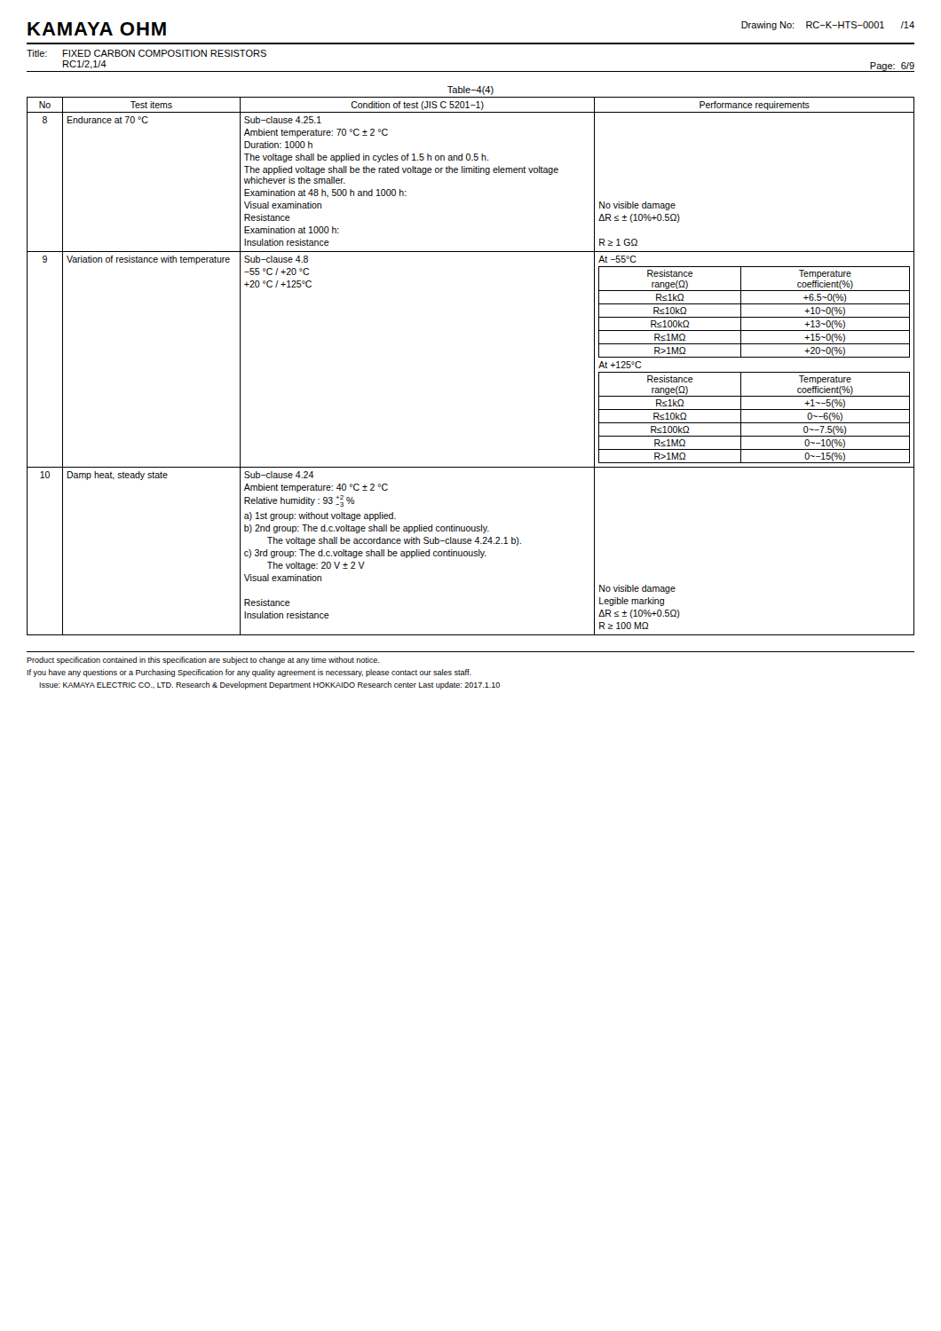KAMAYA OHM Drawing No: RC−K−HTS−0001 /14
Title: FIXED CARBON COMPOSITION RESISTORS Page: 6/9
RC1/2,1/4
Table−4(4)
| No | Test items | Condition of test (JIS C 5201−1) | Performance requirements |
| --- | --- | --- | --- |
| 8 | Endurance at 70 °C | Sub−clause 4.25.1 Ambient temperature: 70 °C ± 2 °C Duration: 1000 h The voltage shall be applied in cycles of 1.5 h on and 0.5 h. The applied voltage shall be the rated voltage or the limiting element voltage whichever is the smaller. Examination at 48 h, 500 h and 1000 h: Visual examination Resistance Examination at 1000 h: Insulation resistance | No visible damage ΔR ≤ ± (10%+0.5Ω) R ≥ 1 GΩ |
| 9 | Variation of resistance with temperature | Sub−clause 4.8 −55 °C / +20 °C +20 °C / +125°C | At −55°C / Resistance range(Ω) / Temperature coefficient(%) / / --- / --- / / R≤1kΩ / +6.5~0(%) / / R≤10kΩ / +10~0(%) / / R≤100kΩ / +13~0(%) / / R≤1MΩ / +15~0(%) / / R>1MΩ / +20~0(%) / At +125°C / Resistance range(Ω) / Temperature coefficient(%) / / --- / --- / / R≤1kΩ / +1~−5(%) / / R≤10kΩ / 0~−6(%) / / R≤100kΩ / 0~−7.5(%) / / R≤1MΩ / 0~−10(%) / / R>1MΩ / 0~−15(%) / |
| 10 | Damp heat, steady state | Sub−clause 4.24 Ambient temperature: 40 °C ± 2 °C Relative humidity : 93 +2 −3 % a) 1st group: without voltage applied. b) 2nd group: The d.c.voltage shall be applied continuously. The voltage shall be accordance with Sub−clause 4.24.2.1 b). c) 3rd group: The d.c.voltage shall be applied continuously. The voltage: 20 V ± 2 V Visual examination Resistance Insulation resistance | No visible damage Legible marking ΔR ≤ ± (10%+0.5Ω) R ≥ 100 MΩ |
Product specification contained in this specification are subject to change at any time without notice.
If you have any questions or a Purchasing Specification for any quality agreement is necessary, please contact our sales staff.
Issue: KAMAYA ELECTRIC CO., LTD. Research & Development Department HOKKAIDO Research center Last update: 2017.1.10